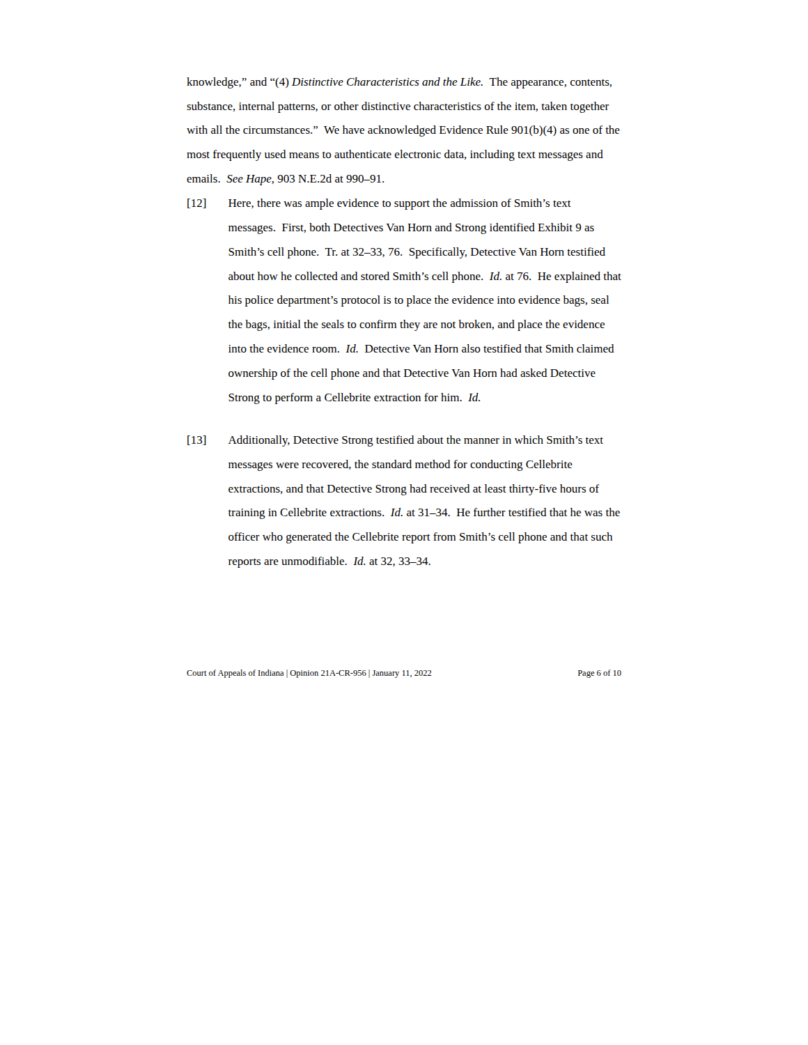knowledge,” and “(4) Distinctive Characteristics and the Like. The appearance, contents, substance, internal patterns, or other distinctive characteristics of the item, taken together with all the circumstances.” We have acknowledged Evidence Rule 901(b)(4) as one of the most frequently used means to authenticate electronic data, including text messages and emails. See Hape, 903 N.E.2d at 990–91.
[12]
Here, there was ample evidence to support the admission of Smith’s text messages. First, both Detectives Van Horn and Strong identified Exhibit 9 as Smith’s cell phone. Tr. at 32–33, 76. Specifically, Detective Van Horn testified about how he collected and stored Smith’s cell phone. Id. at 76. He explained that his police department’s protocol is to place the evidence into evidence bags, seal the bags, initial the seals to confirm they are not broken, and place the evidence into the evidence room. Id. Detective Van Horn also testified that Smith claimed ownership of the cell phone and that Detective Van Horn had asked Detective Strong to perform a Cellebrite extraction for him. Id.
[13]
Additionally, Detective Strong testified about the manner in which Smith’s text messages were recovered, the standard method for conducting Cellebrite extractions, and that Detective Strong had received at least thirty-five hours of training in Cellebrite extractions. Id. at 31–34. He further testified that he was the officer who generated the Cellebrite report from Smith’s cell phone and that such reports are unmodifiable. Id. at 32, 33–34.
Court of Appeals of Indiana | Opinion 21A-CR-956 | January 11, 2022
Page 6 of 10